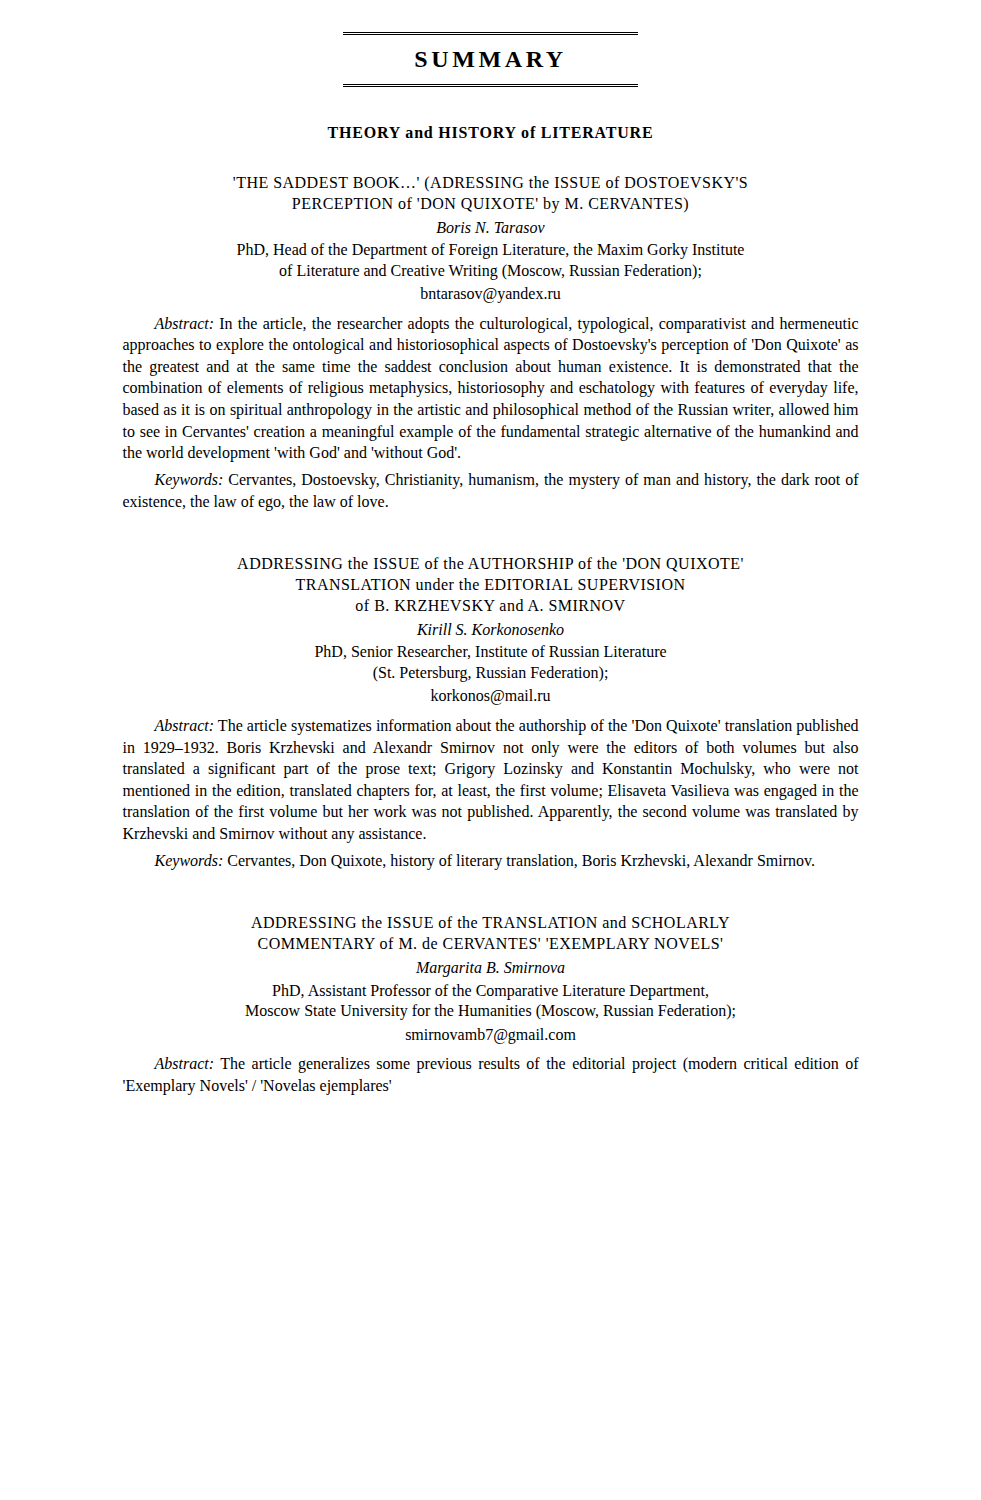SUMMARY
THEORY and HISTORY of LITERATURE
'THE SADDEST BOOK…' (ADRESSING the ISSUE of DOSTOEVSKY'S
PERCEPTION of 'DON QUIXOTE' by M. CERVANTES)
Boris N. Tarasov
PhD, Head of the Department of Foreign Literature, the Maxim Gorky Institute
of Literature and Creative Writing (Moscow, Russian Federation);
bntarasov@yandex.ru
Abstract: In the article, the researcher adopts the culturological, typological, comparativist and hermeneutic approaches to explore the ontological and historiosophical aspects of Dostoevsky's perception of 'Don Quixote' as the greatest and at the same time the saddest conclusion about human existence. It is demonstrated that the combination of elements of religious metaphysics, historiosophy and eschatology with features of everyday life, based as it is on spiritual anthropology in the artistic and philosophical method of the Russian writer, allowed him to see in Cervantes' creation a meaningful example of the fundamental strategic alternative of the humankind and the world development 'with God' and 'without God'.
Keywords: Cervantes, Dostoevsky, Christianity, humanism, the mystery of man and history, the dark root of existence, the law of ego, the law of love.
ADDRESSING the ISSUE of the AUTHORSHIP of the 'DON QUIXOTE'
TRANSLATION under the EDITORIAL SUPERVISION
of B. KRZHEVSKY and A. SMIRNOV
Kirill S. Korkonosenko
PhD, Senior Researcher, Institute of Russian Literature
(St. Petersburg, Russian Federation);
korkonos@mail.ru
Abstract: The article systematizes information about the authorship of the 'Don Quixote' translation published in 1929–1932. Boris Krzhevski and Alexandr Smirnov not only were the editors of both volumes but also translated a significant part of the prose text; Grigory Lozinsky and Konstantin Mochulsky, who were not mentioned in the edition, translated chapters for, at least, the first volume; Elisaveta Vasilieva was engaged in the translation of the first volume but her work was not published. Apparently, the second volume was translated by Krzhevski and Smirnov without any assistance.
Keywords: Cervantes, Don Quixote, history of literary translation, Boris Krzhevski, Alexandr Smirnov.
ADDRESSING the ISSUE of the TRANSLATION and SCHOLARLY
COMMENTARY of M. de CERVANTES' 'EXEMPLARY NOVELS'
Margarita B. Smirnova
PhD, Assistant Professor of the Comparative Literature Department,
Moscow State University for the Humanities (Moscow, Russian Federation);
smirnovamb7@gmail.com
Abstract: The article generalizes some previous results of the editorial project (modern critical edition of 'Exemplary Novels' / 'Novelas ejemplares'